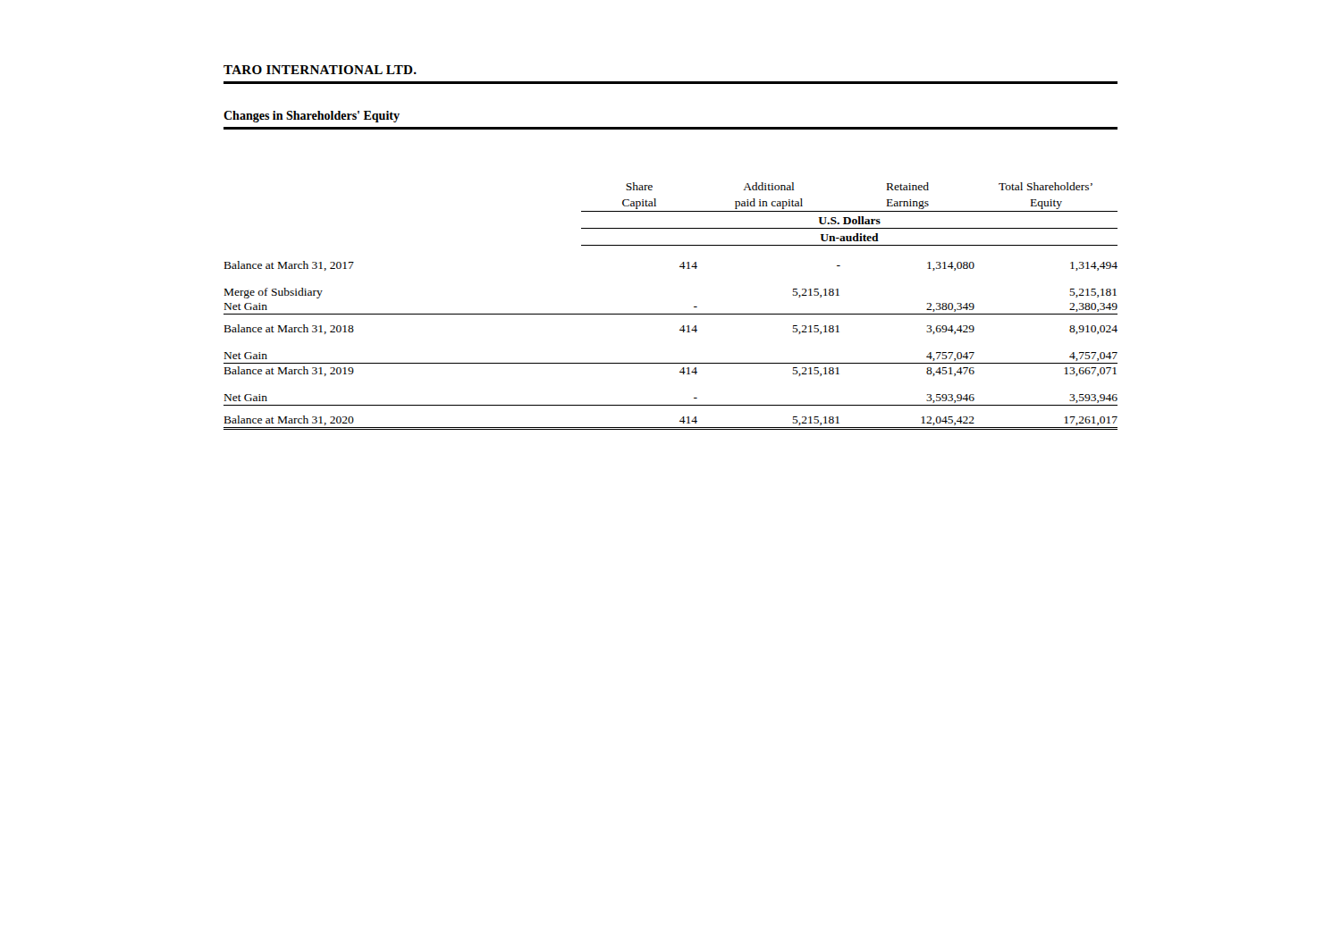TARO INTERNATIONAL LTD.
Changes in Shareholders' Equity
| | Share Capital | Additional paid in capital | Retained Earnings | Total Shareholders’ Equity |
| --- | --- | --- | --- | --- |
| | U.S. Dollars |
| | Un-audited |
| Balance at March 31, 2017 | 414 | - | 1,314,080 | 1,314,494 |
| Merge of Subsidiary | | 5,215,181 | | 5,215,181 |
| Net Gain | - | | 2,380,349 | 2,380,349 |
| Balance at March 31, 2018 | 414 | 5,215,181 | 3,694,429 | 8,910,024 |
| Net Gain | | | 4,757,047 | 4,757,047 |
| Balance at March 31, 2019 | 414 | 5,215,181 | 8,451,476 | 13,667,071 |
| Net Gain | - | | 3,593,946 | 3,593,946 |
| Balance at March 31, 2020 | 414 | 5,215,181 | 12,045,422 | 17,261,017 |